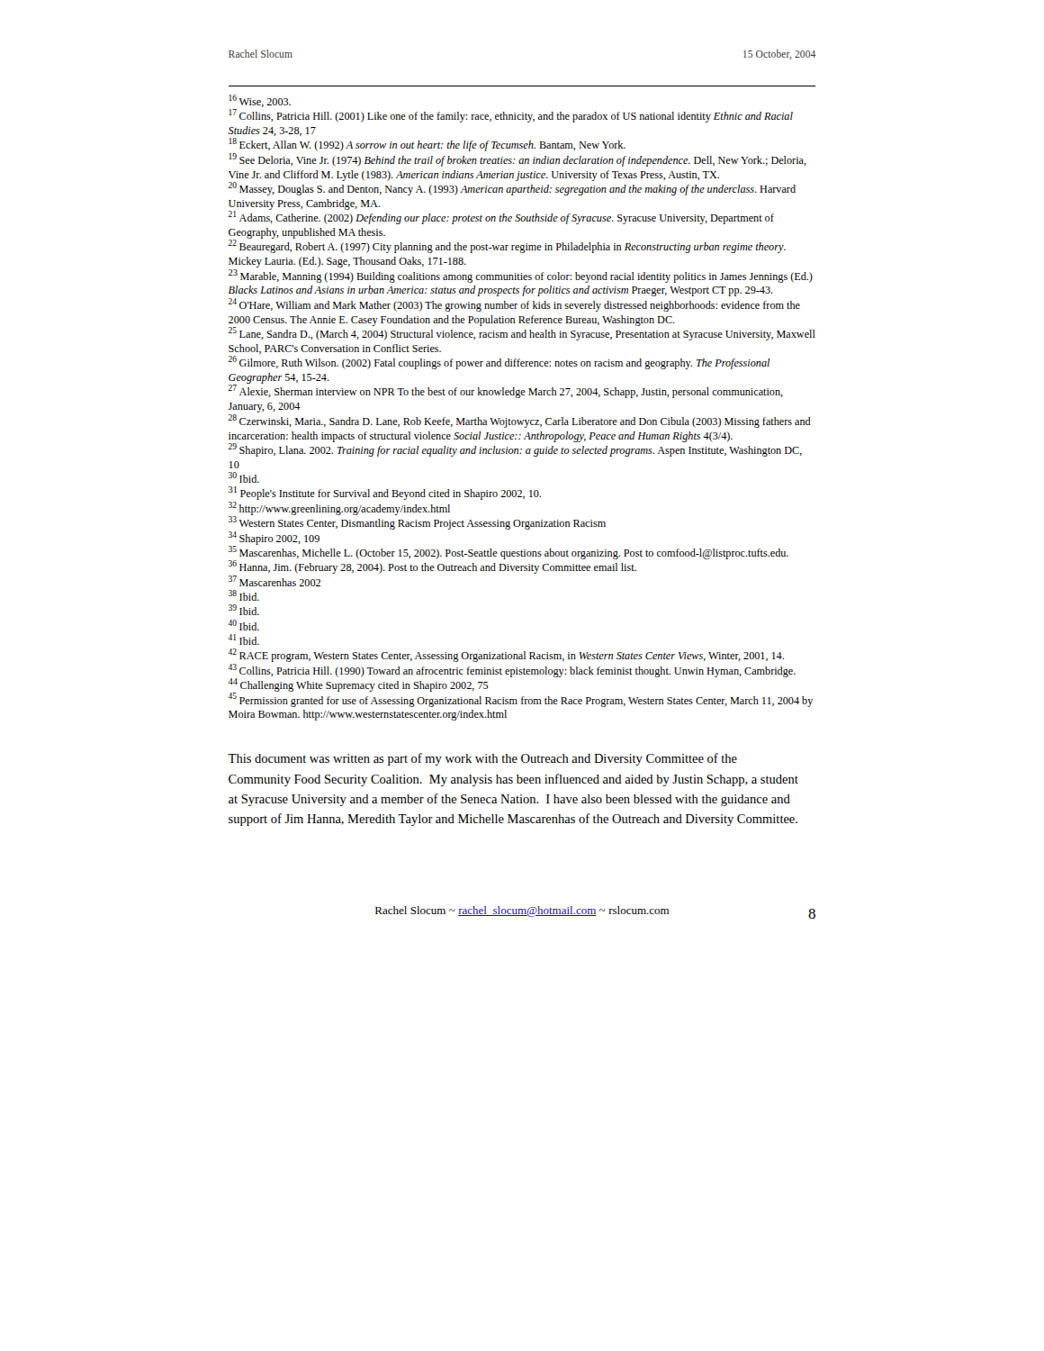Rachel Slocum 15 October, 2004
16Wise, 2003.
17Collins, Patricia Hill. (2001) Like one of the family: race, ethnicity, and the paradox of US national identity Ethnic and Racial Studies 24, 3-28, 17
18Eckert, Allan W. (1992) A sorrow in out heart: the life of Tecumseh. Bantam, New York.
19See Deloria, Vine Jr. (1974) Behind the trail of broken treaties: an indian declaration of independence. Dell, New York.; Deloria, Vine Jr. and Clifford M. Lytle (1983). American indians Amerian justice. University of Texas Press, Austin, TX.
20Massey, Douglas S. and Denton, Nancy A. (1993) American apartheid: segregation and the making of the underclass. Harvard University Press, Cambridge, MA.
21Adams, Catherine. (2002) Defending our place: protest on the Southside of Syracuse. Syracuse University, Department of Geography, unpublished MA thesis.
22Beauregard, Robert A. (1997) City planning and the post-war regime in Philadelphia in Reconstructing urban regime theory. Mickey Lauria. (Ed.). Sage, Thousand Oaks, 171-188.
23Marable, Manning (1994) Building coalitions among communities of color: beyond racial identity politics in James Jennings (Ed.) Blacks Latinos and Asians in urban America: status and prospects for politics and activism Praeger, Westport CT pp. 29-43.
24O'Hare, William and Mark Mather (2003) The growing number of kids in severely distressed neighborhoods: evidence from the 2000 Census. The Annie E. Casey Foundation and the Population Reference Bureau, Washington DC.
25Lane, Sandra D., (March 4, 2004) Structural violence, racism and health in Syracuse, Presentation at Syracuse University, Maxwell School, PARC's Conversation in Conflict Series.
26Gilmore, Ruth Wilson. (2002) Fatal couplings of power and difference: notes on racism and geography. The Professional Geographer 54, 15-24.
27Alexie, Sherman interview on NPR To the best of our knowledge March 27, 2004, Schapp, Justin, personal communication, January, 6, 2004
28Czerwinski, Maria., Sandra D. Lane, Rob Keefe, Martha Wojtowycz, Carla Liberatore and Don Cibula (2003) Missing fathers and incarceration: health impacts of structural violence Social Justice:: Anthropology, Peace and Human Rights 4(3/4).
29Shapiro, Llana. 2002. Training for racial equality and inclusion: a guide to selected programs. Aspen Institute, Washington DC, 10
30Ibid.
31People's Institute for Survival and Beyond cited in Shapiro 2002, 10.
32http://www.greenlining.org/academy/index.html
33Western States Center, Dismantling Racism Project Assessing Organization Racism
34Shapiro 2002, 109
35Mascarenhas, Michelle L. (October 15, 2002). Post-Seattle questions about organizing. Post to comfood-l@listproc.tufts.edu.
36Hanna, Jim. (February 28, 2004). Post to the Outreach and Diversity Committee email list.
37Mascarenhas 2002
38Ibid.
39Ibid.
40Ibid.
41Ibid.
42RACE program, Western States Center, Assessing Organizational Racism, in Western States Center Views, Winter, 2001, 14.
43Collins, Patricia Hill. (1990) Toward an afrocentric feminist epistemology: black feminist thought. Unwin Hyman, Cambridge.
44Challenging White Supremacy cited in Shapiro 2002, 75
45Permission granted for use of Assessing Organizational Racism from the Race Program, Western States Center, March 11, 2004 by Moira Bowman. http://www.westernstatescenter.org/index.html
This document was written as part of my work with the Outreach and Diversity Committee of the Community Food Security Coalition. My analysis has been influenced and aided by Justin Schapp, a student at Syracuse University and a member of the Seneca Nation. I have also been blessed with the guidance and support of Jim Hanna, Meredith Taylor and Michelle Mascarenhas of the Outreach and Diversity Committee.
Rachel Slocum ~ rachel_slocum@hotmail.com ~ rslocum.com
8